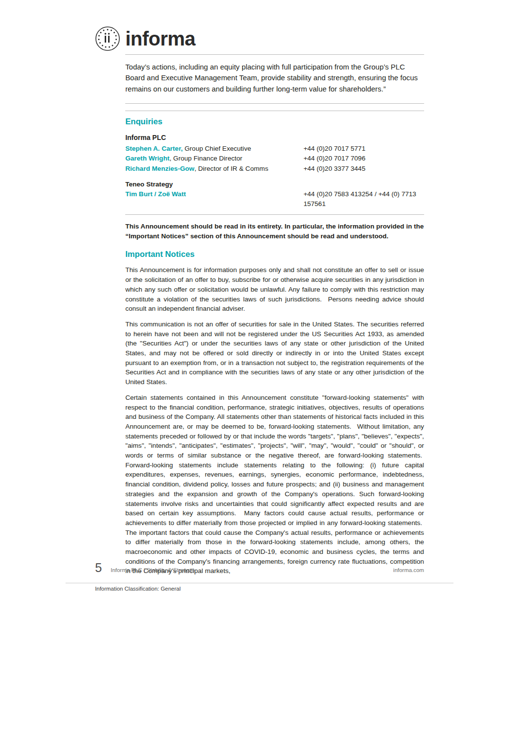informa
Today’s actions, including an equity placing with full participation from the Group’s PLC Board and Executive Management Team, provide stability and strength, ensuring the focus remains on our customers and building further long-term value for shareholders.”
Enquiries
Informa PLC
| Stephen A. Carter, Group Chief Executive | +44 (0)20 7017 5771 |
| Gareth Wright , Group Finance Director | +44 (0)20 7017 7096 |
| Richard Menzies-Gow , Director of IR & Comms | +44 (0)20 3377 3445 |
| Teneo Strategy | |
| Tim Burt / Zoë Watt | +44 (0)20 7583 413254 / +44 (0) 7713 157561 |
This Announcement should be read in its entirety. In particular, the information provided in the “Important Notices” section of this Announcement should be read and understood.
Important Notices
This Announcement is for information purposes only and shall not constitute an offer to sell or issue or the solicitation of an offer to buy, subscribe for or otherwise acquire securities in any jurisdiction in which any such offer or solicitation would be unlawful. Any failure to comply with this restriction may constitute a violation of the securities laws of such jurisdictions. Persons needing advice should consult an independent financial adviser.
This communication is not an offer of securities for sale in the United States. The securities referred to herein have not been and will not be registered under the US Securities Act 1933, as amended (the "Securities Act") or under the securities laws of any state or other jurisdiction of the United States, and may not be offered or sold directly or indirectly in or into the United States except pursuant to an exemption from, or in a transaction not subject to, the registration requirements of the Securities Act and in compliance with the securities laws of any state or any other jurisdiction of the United States.
Certain statements contained in this Announcement constitute "forward-looking statements" with respect to the financial condition, performance, strategic initiatives, objectives, results of operations and business of the Company. All statements other than statements of historical facts included in this Announcement are, or may be deemed to be, forward-looking statements. Without limitation, any statements preceded or followed by or that include the words "targets", "plans", "believes", "expects", "aims", "intends", "anticipates", "estimates", "projects", "will", "may", "would", "could" or "should", or words or terms of similar substance or the negative thereof, are forward-looking statements. Forward-looking statements include statements relating to the following: (i) future capital expenditures, expenses, revenues, earnings, synergies, economic performance, indebtedness, financial condition, dividend policy, losses and future prospects; and (ii) business and management strategies and the expansion and growth of the Company's operations. Such forward-looking statements involve risks and uncertainties that could significantly affect expected results and are based on certain key assumptions. Many factors could cause actual results, performance or achievements to differ materially from those projected or implied in any forward-looking statements. The important factors that could cause the Company's actual results, performance or achievements to differ materially from those in the forward-looking statements include, among others, the macroeconomic and other impacts of COVID-19, economic and business cycles, the terms and conditions of the Company's financing arrangements, foreign currency rate fluctuations, competition in the Company's principal markets,
5
Informa PLC | Stability & Strength
informa.com
Information Classification: General